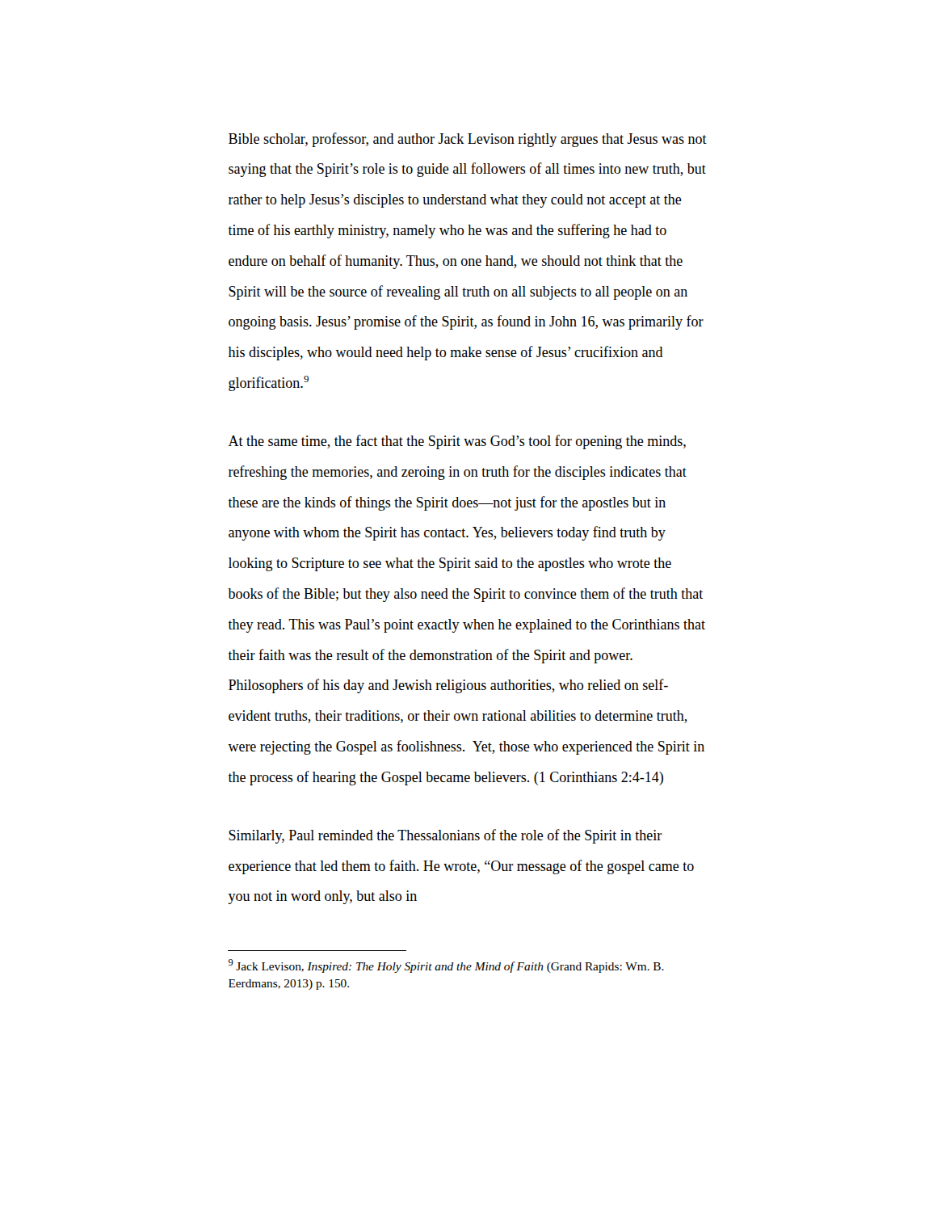Bible scholar, professor, and author Jack Levison rightly argues that Jesus was not saying that the Spirit’s role is to guide all followers of all times into new truth, but rather to help Jesus’s disciples to understand what they could not accept at the time of his earthly ministry, namely who he was and the suffering he had to endure on behalf of humanity. Thus, on one hand, we should not think that the Spirit will be the source of revealing all truth on all subjects to all people on an ongoing basis. Jesus’ promise of the Spirit, as found in John 16, was primarily for his disciples, who would need help to make sense of Jesus’ crucifixion and glorification.9
At the same time, the fact that the Spirit was God’s tool for opening the minds, refreshing the memories, and zeroing in on truth for the disciples indicates that these are the kinds of things the Spirit does—not just for the apostles but in anyone with whom the Spirit has contact. Yes, believers today find truth by looking to Scripture to see what the Spirit said to the apostles who wrote the books of the Bible; but they also need the Spirit to convince them of the truth that they read. This was Paul’s point exactly when he explained to the Corinthians that their faith was the result of the demonstration of the Spirit and power. Philosophers of his day and Jewish religious authorities, who relied on self-evident truths, their traditions, or their own rational abilities to determine truth, were rejecting the Gospel as foolishness. Yet, those who experienced the Spirit in the process of hearing the Gospel became believers. (1 Corinthians 2:4-14)
Similarly, Paul reminded the Thessalonians of the role of the Spirit in their experience that led them to faith. He wrote, “Our message of the gospel came to you not in word only, but also in
9 Jack Levison, Inspired: The Holy Spirit and the Mind of Faith (Grand Rapids: Wm. B. Eerdmans, 2013) p. 150.